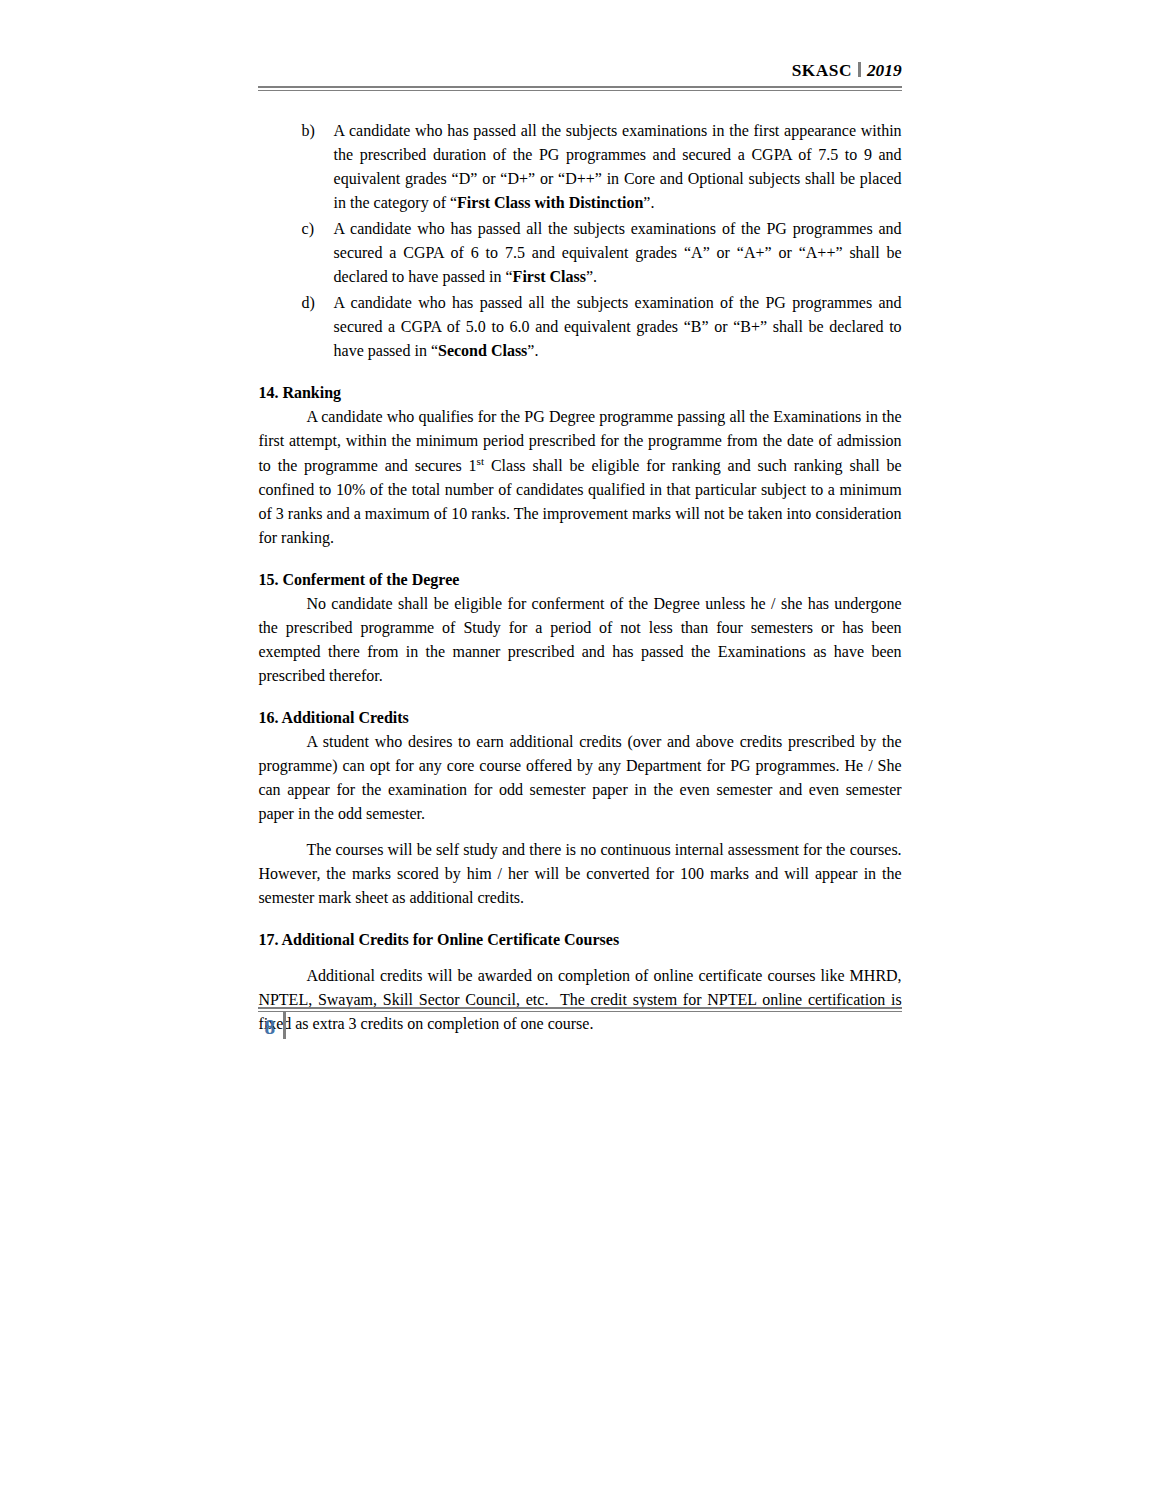SKASC 2019
b) A candidate who has passed all the subjects examinations in the first appearance within the prescribed duration of the PG programmes and secured a CGPA of 7.5 to 9 and equivalent grades “D” or “D+” or “D++” in Core and Optional subjects shall be placed in the category of “First Class with Distinction”.
c) A candidate who has passed all the subjects examinations of the PG programmes and secured a CGPA of 6 to 7.5 and equivalent grades “A” or “A+” or “A++” shall be declared to have passed in “First Class”.
d) A candidate who has passed all the subjects examination of the PG programmes and secured a CGPA of 5.0 to 6.0 and equivalent grades “B” or “B+” shall be declared to have passed in “Second Class”.
14. Ranking
A candidate who qualifies for the PG Degree programme passing all the Examinations in the first attempt, within the minimum period prescribed for the programme from the date of admission to the programme and secures 1st Class shall be eligible for ranking and such ranking shall be confined to 10% of the total number of candidates qualified in that particular subject to a minimum of 3 ranks and a maximum of 10 ranks. The improvement marks will not be taken into consideration for ranking.
15. Conferment of the Degree
No candidate shall be eligible for conferment of the Degree unless he / she has undergone the prescribed programme of Study for a period of not less than four semesters or has been exempted there from in the manner prescribed and has passed the Examinations as have been prescribed therefor.
16. Additional Credits
A student who desires to earn additional credits (over and above credits prescribed by the programme) can opt for any core course offered by any Department for PG programmes. He / She can appear for the examination for odd semester paper in the even semester and even semester paper in the odd semester.
The courses will be self study and there is no continuous internal assessment for the courses. However, the marks scored by him / her will be converted for 100 marks and will appear in the semester mark sheet as additional credits.
17. Additional Credits for Online Certificate Courses
Additional credits will be awarded on completion of online certificate courses like MHRD, NPTEL, Swayam, Skill Sector Council, etc. The credit system for NPTEL online certification is fixed as extra 3 credits on completion of one course.
8